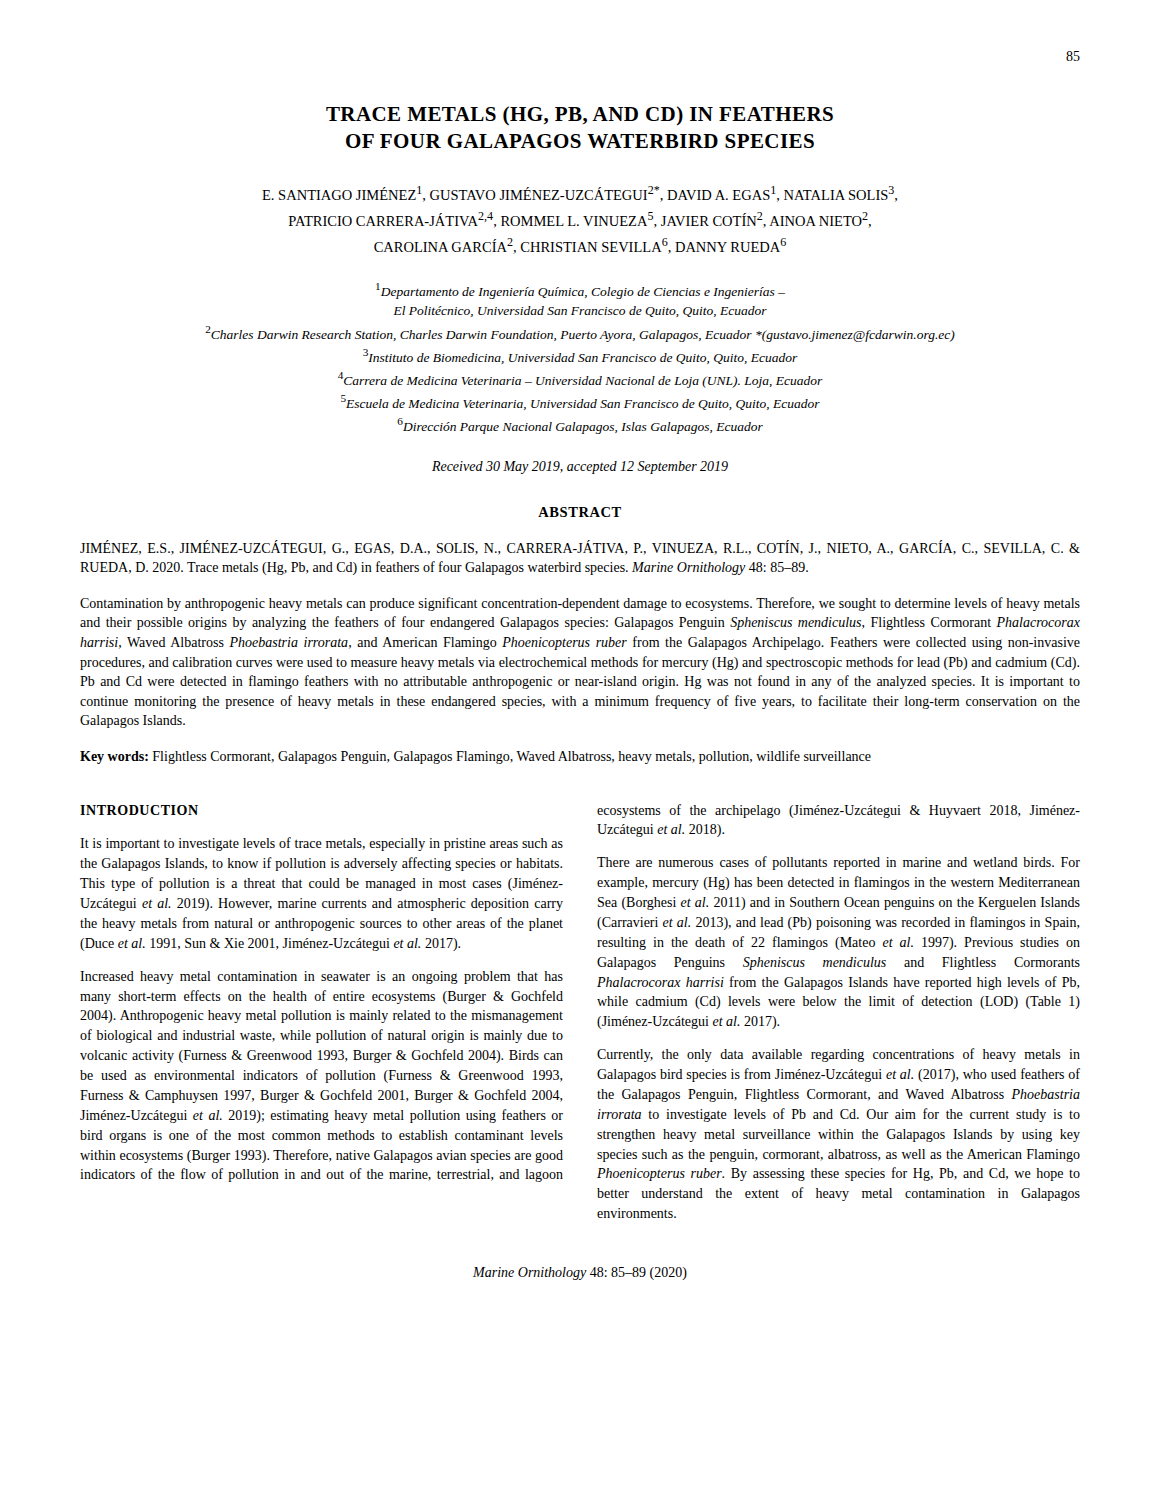85
Trace metals (Hg, Pb, and Cd) in feathers
of four Galapagos waterbird species
E. Santiago Jiménez1, Gustavo Jiménez-Uzcátegui2*, David A. Egas1, Natalia Solis3,
Patricio Carrera-Játiva2,4, Rommel L. Vinueza5, Javier Cotín2, Ainoa Nieto2,
Carolina García2, Christian Sevilla6, Danny Rueda6
1Departamento de Ingeniería Química, Colegio de Ciencias e Ingenierías –
El Politécnico, Universidad San Francisco de Quito, Quito, Ecuador
2Charles Darwin Research Station, Charles Darwin Foundation, Puerto Ayora, Galapagos, Ecuador *(gustavo.jimenez@fcdarwin.org.ec)
3Instituto de Biomedicina, Universidad San Francisco de Quito, Quito, Ecuador
4Carrera de Medicina Veterinaria – Universidad Nacional de Loja (UNL). Loja, Ecuador
5Escuela de Medicina Veterinaria, Universidad San Francisco de Quito, Quito, Ecuador
6Dirección Parque Nacional Galapagos, Islas Galapagos, Ecuador
Received 30 May 2019, accepted 12 September 2019
ABSTRACT
JIMÉNEZ, E.S., JIMÉNEZ-UZCÁTEGUI, G., EGAS, D.A., SOLIS, N., CARRERA-JÁTIVA, P., VINUEZA, R.L., COTÍN, J., NIETO, A., GARCÍA, C., SEVILLA, C. & RUEDA, D. 2020. Trace metals (Hg, Pb, and Cd) in feathers of four Galapagos waterbird species. Marine Ornithology 48: 85–89.
Contamination by anthropogenic heavy metals can produce significant concentration-dependent damage to ecosystems. Therefore, we sought to determine levels of heavy metals and their possible origins by analyzing the feathers of four endangered Galapagos species: Galapagos Penguin Spheniscus mendiculus, Flightless Cormorant Phalacrocorax harrisi, Waved Albatross Phoebastria irrorata, and American Flamingo Phoenicopterus ruber from the Galapagos Archipelago. Feathers were collected using non-invasive procedures, and calibration curves were used to measure heavy metals via electrochemical methods for mercury (Hg) and spectroscopic methods for lead (Pb) and cadmium (Cd). Pb and Cd were detected in flamingo feathers with no attributable anthropogenic or near-island origin. Hg was not found in any of the analyzed species. It is important to continue monitoring the presence of heavy metals in these endangered species, with a minimum frequency of five years, to facilitate their long-term conservation on the Galapagos Islands.
Key words: Flightless Cormorant, Galapagos Penguin, Galapagos Flamingo, Waved Albatross, heavy metals, pollution, wildlife surveillance
INTRODUCTION
It is important to investigate levels of trace metals, especially in pristine areas such as the Galapagos Islands, to know if pollution is adversely affecting species or habitats. This type of pollution is a threat that could be managed in most cases (Jiménez-Uzcátegui et al. 2019). However, marine currents and atmospheric deposition carry the heavy metals from natural or anthropogenic sources to other areas of the planet (Duce et al. 1991, Sun & Xie 2001, Jiménez-Uzcátegui et al. 2017).
Increased heavy metal contamination in seawater is an ongoing problem that has many short-term effects on the health of entire ecosystems (Burger & Gochfeld 2004). Anthropogenic heavy metal pollution is mainly related to the mismanagement of biological and industrial waste, while pollution of natural origin is mainly due to volcanic activity (Furness & Greenwood 1993, Burger & Gochfeld 2004). Birds can be used as environmental indicators of pollution (Furness & Greenwood 1993, Furness & Camphuysen 1997, Burger & Gochfeld 2001, Burger & Gochfeld 2004, Jiménez-Uzcátegui et al. 2019); estimating heavy metal pollution using feathers or bird organs is one of the most common methods to establish contaminant levels within ecosystems (Burger 1993). Therefore, native Galapagos avian species are good indicators of the flow of pollution in and out of the marine, terrestrial, and lagoon ecosystems of the archipelago (Jiménez-Uzcátegui & Huyvaert 2018, Jiménez-Uzcátegui et al. 2018).
There are numerous cases of pollutants reported in marine and wetland birds. For example, mercury (Hg) has been detected in flamingos in the western Mediterranean Sea (Borghesi et al. 2011) and in Southern Ocean penguins on the Kerguelen Islands (Carravieri et al. 2013), and lead (Pb) poisoning was recorded in flamingos in Spain, resulting in the death of 22 flamingos (Mateo et al. 1997). Previous studies on Galapagos Penguins Spheniscus mendiculus and Flightless Cormorants Phalacrocorax harrisi from the Galapagos Islands have reported high levels of Pb, while cadmium (Cd) levels were below the limit of detection (LOD) (Table 1) (Jiménez-Uzcátegui et al. 2017).
Currently, the only data available regarding concentrations of heavy metals in Galapagos bird species is from Jiménez-Uzcátegui et al. (2017), who used feathers of the Galapagos Penguin, Flightless Cormorant, and Waved Albatross Phoebastria irrorata to investigate levels of Pb and Cd. Our aim for the current study is to strengthen heavy metal surveillance within the Galapagos Islands by using key species such as the penguin, cormorant, albatross, as well as the American Flamingo Phoenicopterus ruber. By assessing these species for Hg, Pb, and Cd, we hope to better understand the extent of heavy metal contamination in Galapagos environments.
Marine Ornithology 48: 85–89 (2020)